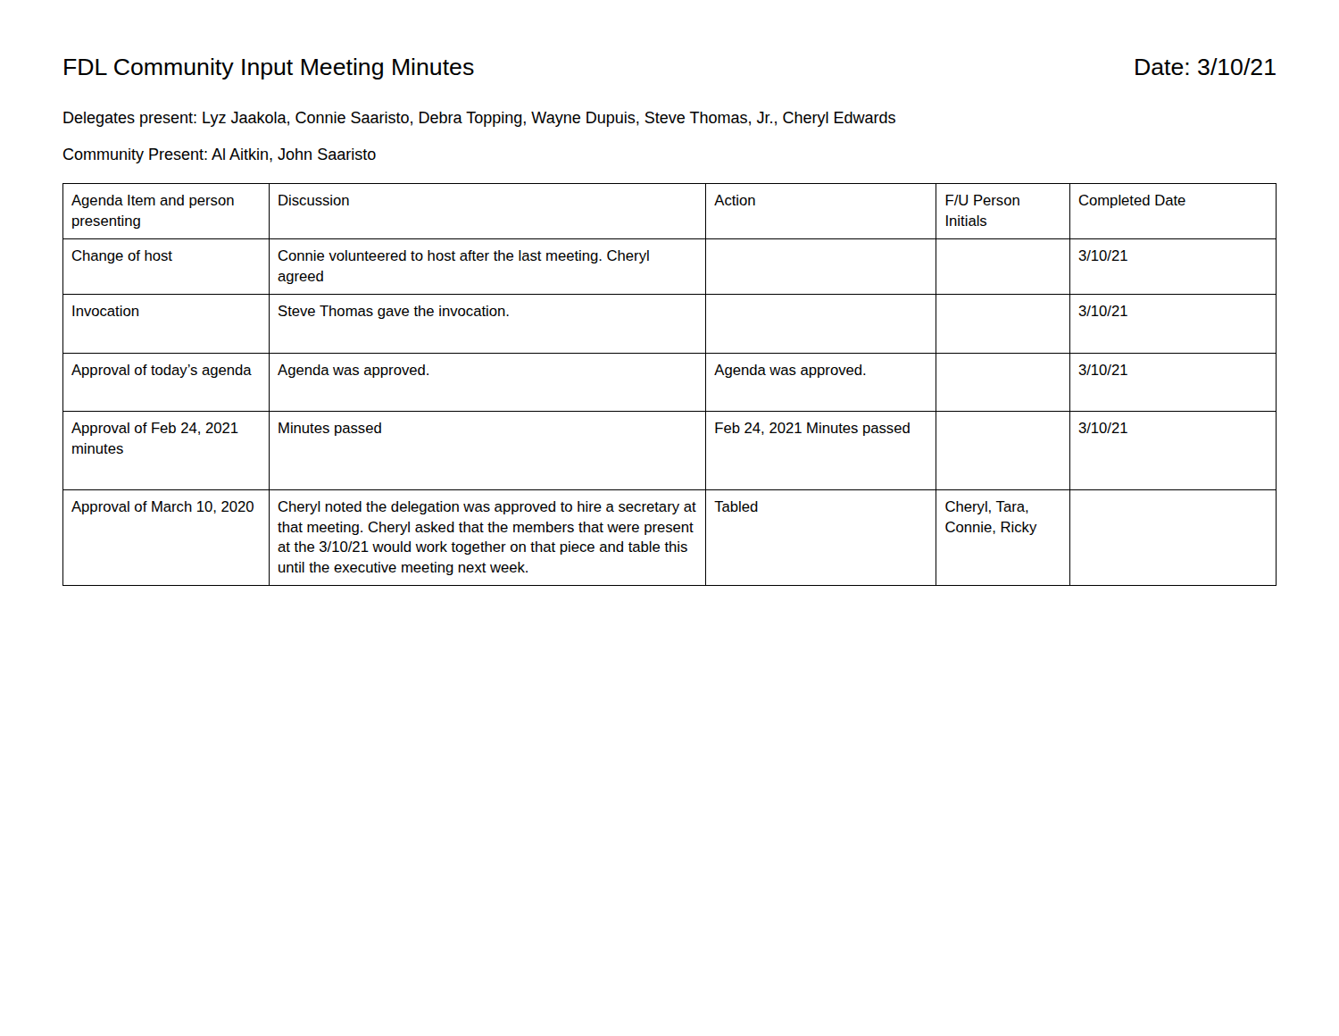FDL Community Input Meeting Minutes
Date: 3/10/21
Delegates present: Lyz Jaakola, Connie Saaristo, Debra Topping, Wayne Dupuis, Steve Thomas, Jr., Cheryl Edwards
Community Present: Al Aitkin, John Saaristo
| Agenda Item and person presenting | Discussion | Action | F/U Person Initials | Completed Date |
| --- | --- | --- | --- | --- |
| Change of host | Connie volunteered to host after the last meeting. Cheryl agreed | | | 3/10/21 |
| Invocation | Steve Thomas gave the invocation. | | | 3/10/21 |
| Approval of today’s agenda | Agenda was approved. | Agenda was approved. | | 3/10/21 |
| Approval of Feb 24, 2021 minutes | Minutes passed | Feb 24, 2021 Minutes passed | | 3/10/21 |
| Approval of March 10, 2020 | Cheryl noted the delegation was approved to hire a secretary at that meeting. Cheryl asked that the members that were present at the 3/10/21 would work together on that piece and table this until the executive meeting next week. | Tabled | Cheryl, Tara, Connie, Ricky | |